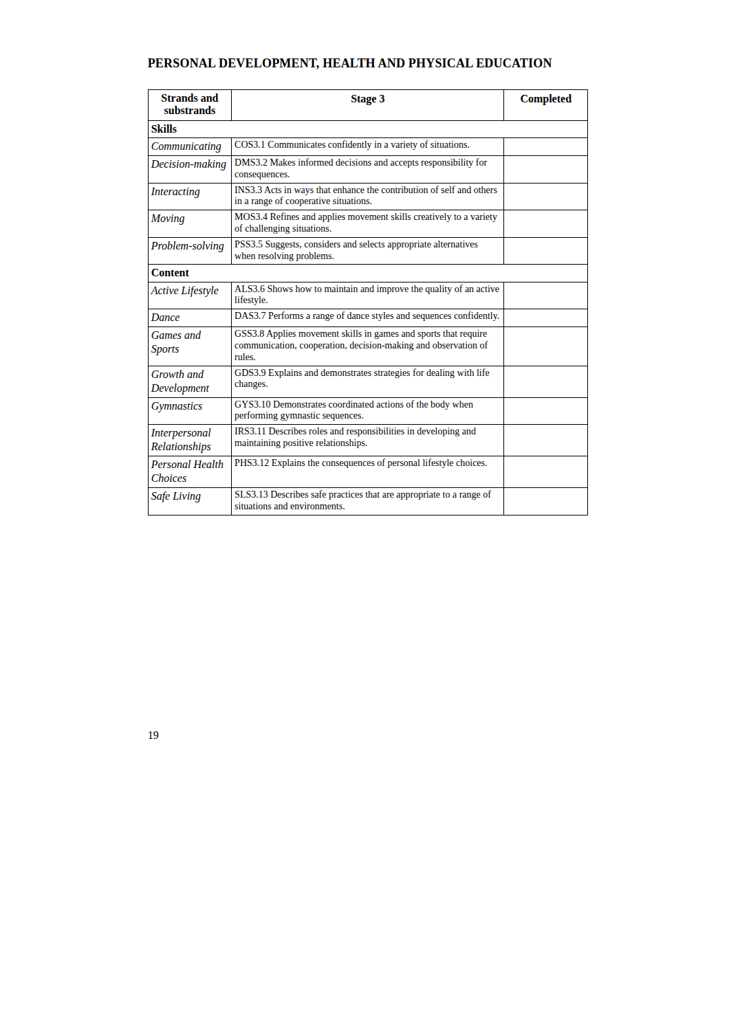Personal Development, Health and Physical Education
| Strands and substrands | Stage 3 | Completed |
| --- | --- | --- |
| Skills |
| Communicating | COS3.1 Communicates confidently in a variety of situations. | |
| Decision-making | DMS3.2 Makes informed decisions and accepts responsibility for consequences. | |
| Interacting | INS3.3 Acts in ways that enhance the contribution of self and others in a range of cooperative situations. | |
| Moving | MOS3.4 Refines and applies movement skills creatively to a variety of challenging situations. | |
| Problem-solving | PSS3.5 Suggests, considers and selects appropriate alternatives when resolving problems. | |
| Content |
| Active Lifestyle | ALS3.6 Shows how to maintain and improve the quality of an active lifestyle. | |
| Dance | DAS3.7 Performs a range of dance styles and sequences confidently. | |
| Games and Sports | GSS3.8 Applies movement skills in games and sports that require communication, cooperation, decision-making and observation of rules. | |
| Growth and Development | GDS3.9 Explains and demonstrates strategies for dealing with life changes. | |
| Gymnastics | GYS3.10 Demonstrates coordinated actions of the body when performing gymnastic sequences. | |
| Interpersonal Relationships | IRS3.11 Describes roles and responsibilities in developing and maintaining positive relationships. | |
| Personal Health Choices | PHS3.12 Explains the consequences of personal lifestyle choices. | |
| Safe Living | SLS3.13 Describes safe practices that are appropriate to a range of situations and environments. | |
19